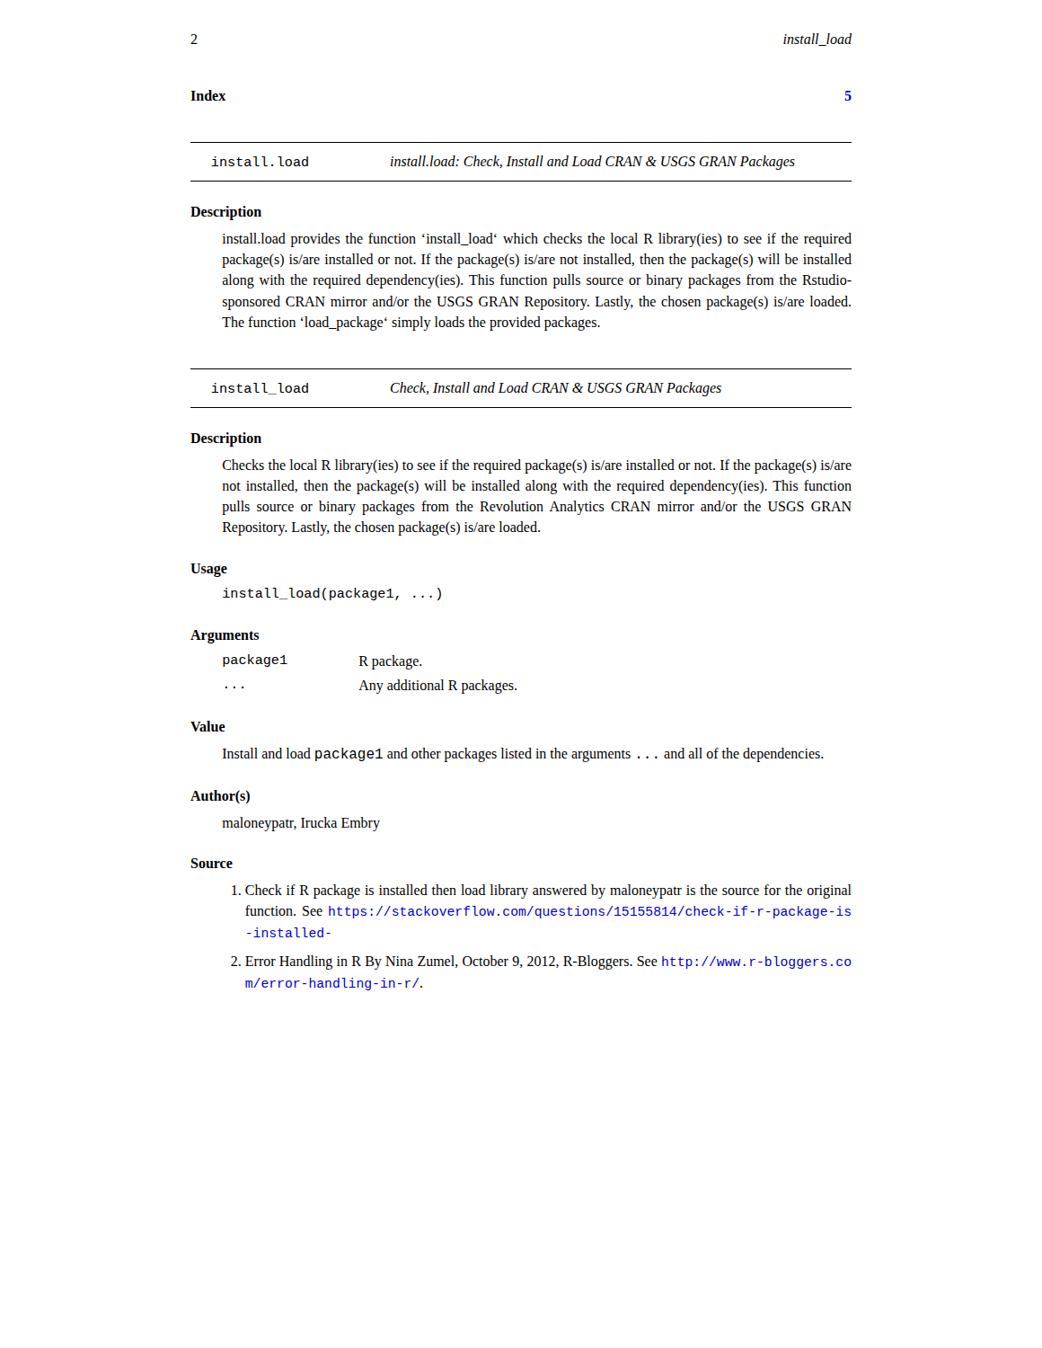2 install_load
Index 5
install.load install.load: Check, Install and Load CRAN & USGS GRAN Packages
Description
install.load provides the function ‘install_load‘ which checks the local R library(ies) to see if the required package(s) is/are installed or not. If the package(s) is/are not installed, then the package(s) will be installed along with the required dependency(ies). This function pulls source or binary packages from the Rstudio-sponsored CRAN mirror and/or the USGS GRAN Repository. Lastly, the chosen package(s) is/are loaded. The function ‘load_package‘ simply loads the provided packages.
install_load Check, Install and Load CRAN & USGS GRAN Packages
Description
Checks the local R library(ies) to see if the required package(s) is/are installed or not. If the package(s) is/are not installed, then the package(s) will be installed along with the required dependency(ies). This function pulls source or binary packages from the Revolution Analytics CRAN mirror and/or the USGS GRAN Repository. Lastly, the chosen package(s) is/are loaded.
Usage
install_load(package1, ...)
Arguments
package1
R package.
...
Any additional R packages.
Value
Install and load package1 and other packages listed in the arguments ... and all of the dependencies.
Author(s)
maloneypatr, Irucka Embry
Source
Check if R package is installed then load library answered by maloneypatr is the source for the original function. See https://stackoverflow.com/questions/15155814/check-if-r-package-is-installed-
Error Handling in R By Nina Zumel, October 9, 2012, R-Bloggers. See http://www.r-bloggers.com/error-handling-in-r/.